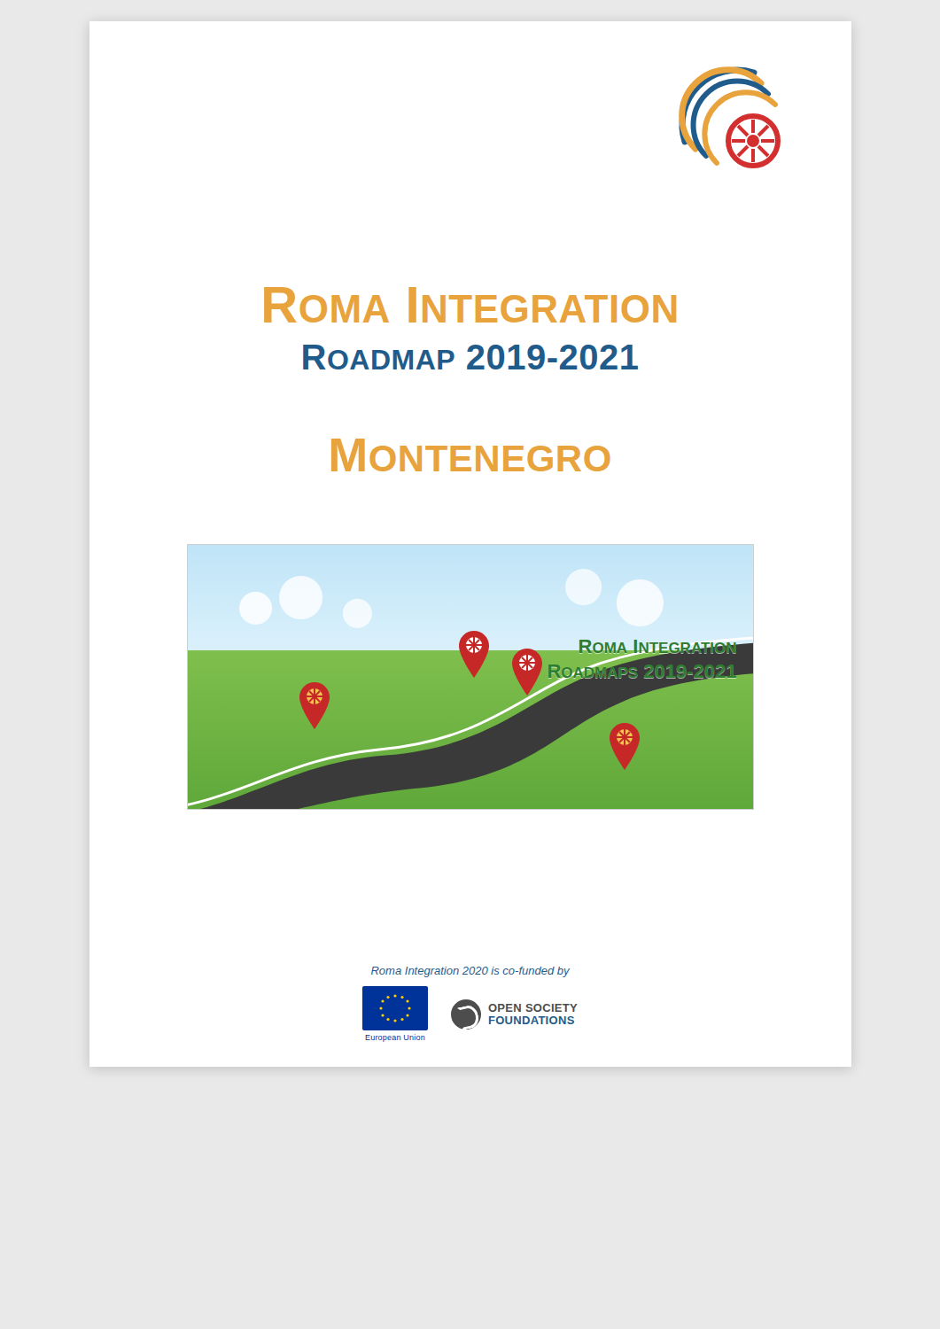ROMA INTEGRATION
ROADMAP 2019-2021
MONTENEGRO
ROMA INTEGRATION
ROADMAPS 2019-2021
Roma Integration 2020 is co-funded by
European Union
OPEN SOCIETY
FOUNDATIONS